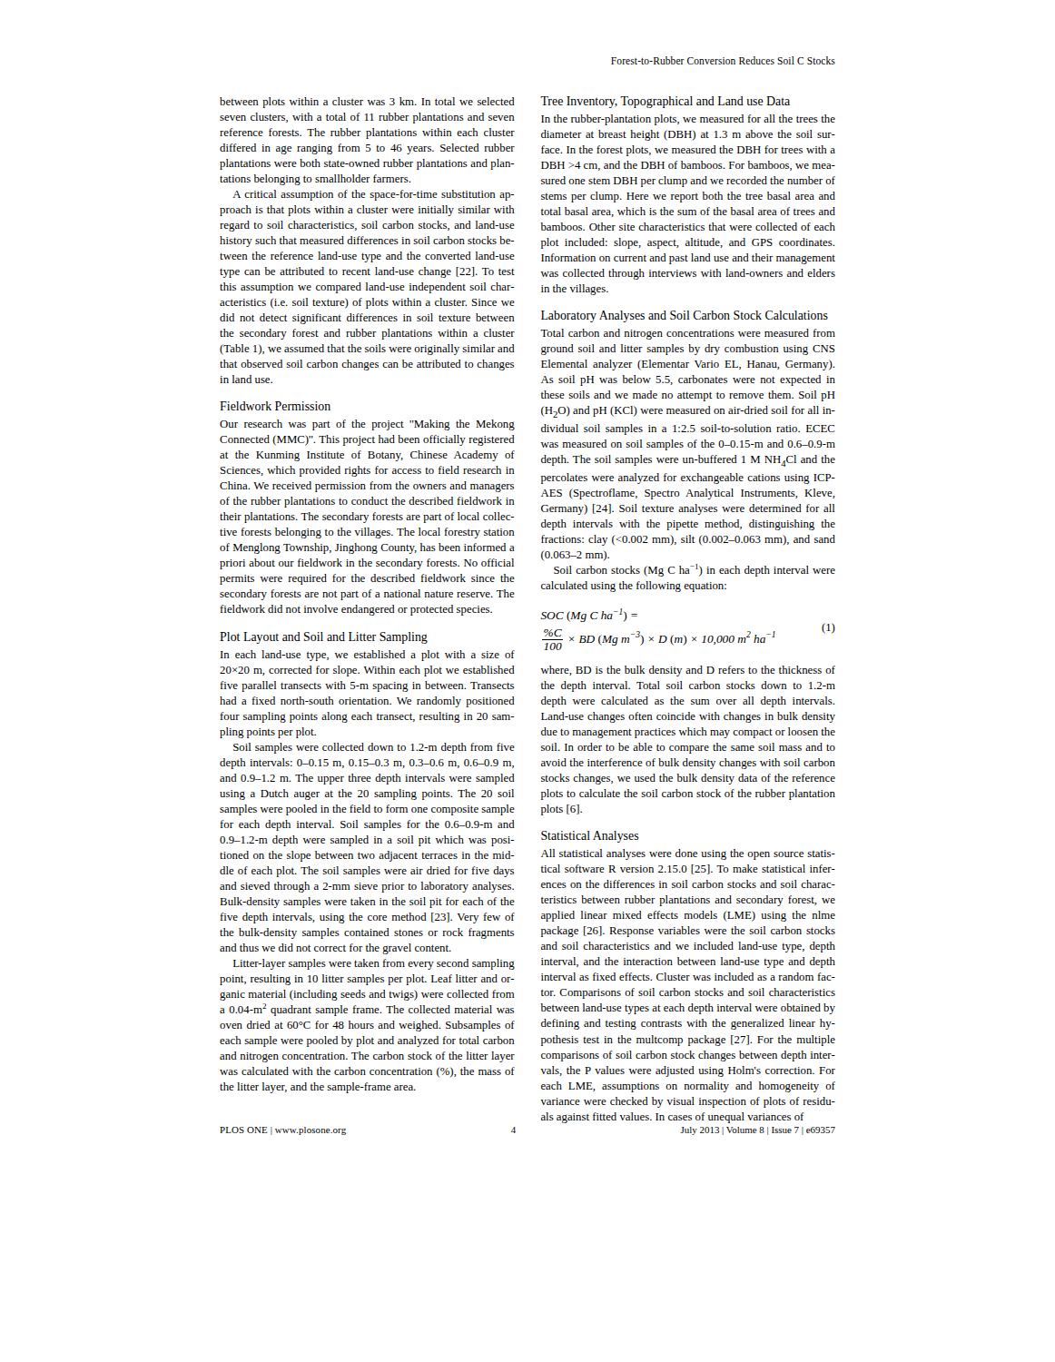Forest-to-Rubber Conversion Reduces Soil C Stocks
between plots within a cluster was 3 km. In total we selected seven clusters, with a total of 11 rubber plantations and seven reference forests. The rubber plantations within each cluster differed in age ranging from 5 to 46 years. Selected rubber plantations were both state-owned rubber plantations and plantations belonging to smallholder farmers.
A critical assumption of the space-for-time substitution approach is that plots within a cluster were initially similar with regard to soil characteristics, soil carbon stocks, and land-use history such that measured differences in soil carbon stocks between the reference land-use type and the converted land-use type can be attributed to recent land-use change [22]. To test this assumption we compared land-use independent soil characteristics (i.e. soil texture) of plots within a cluster. Since we did not detect significant differences in soil texture between the secondary forest and rubber plantations within a cluster (Table 1), we assumed that the soils were originally similar and that observed soil carbon changes can be attributed to changes in land use.
Fieldwork Permission
Our research was part of the project ''Making the Mekong Connected (MMC)''. This project had been officially registered at the Kunming Institute of Botany, Chinese Academy of Sciences, which provided rights for access to field research in China. We received permission from the owners and managers of the rubber plantations to conduct the described fieldwork in their plantations. The secondary forests are part of local collective forests belonging to the villages. The local forestry station of Menglong Township, Jinghong County, has been informed a priori about our fieldwork in the secondary forests. No official permits were required for the described fieldwork since the secondary forests are not part of a national nature reserve. The fieldwork did not involve endangered or protected species.
Plot Layout and Soil and Litter Sampling
In each land-use type, we established a plot with a size of 20×20 m, corrected for slope. Within each plot we established five parallel transects with 5-m spacing in between. Transects had a fixed north-south orientation. We randomly positioned four sampling points along each transect, resulting in 20 sampling points per plot.
Soil samples were collected down to 1.2-m depth from five depth intervals: 0–0.15 m, 0.15–0.3 m, 0.3–0.6 m, 0.6–0.9 m, and 0.9–1.2 m. The upper three depth intervals were sampled using a Dutch auger at the 20 sampling points. The 20 soil samples were pooled in the field to form one composite sample for each depth interval. Soil samples for the 0.6–0.9-m and 0.9–1.2-m depth were sampled in a soil pit which was positioned on the slope between two adjacent terraces in the middle of each plot. The soil samples were air dried for five days and sieved through a 2-mm sieve prior to laboratory analyses. Bulk-density samples were taken in the soil pit for each of the five depth intervals, using the core method [23]. Very few of the bulk-density samples contained stones or rock fragments and thus we did not correct for the gravel content.
Litter-layer samples were taken from every second sampling point, resulting in 10 litter samples per plot. Leaf litter and organic material (including seeds and twigs) were collected from a 0.04-m2 quadrant sample frame. The collected material was oven dried at 60°C for 48 hours and weighed. Subsamples of each sample were pooled by plot and analyzed for total carbon and nitrogen concentration. The carbon stock of the litter layer was calculated with the carbon concentration (%), the mass of the litter layer, and the sample-frame area.
Tree Inventory, Topographical and Land use Data
In the rubber-plantation plots, we measured for all the trees the diameter at breast height (DBH) at 1.3 m above the soil surface. In the forest plots, we measured the DBH for trees with a DBH >4 cm, and the DBH of bamboos. For bamboos, we measured one stem DBH per clump and we recorded the number of stems per clump. Here we report both the tree basal area and total basal area, which is the sum of the basal area of trees and bamboos. Other site characteristics that were collected of each plot included: slope, aspect, altitude, and GPS coordinates. Information on current and past land use and their management was collected through interviews with land-owners and elders in the villages.
Laboratory Analyses and Soil Carbon Stock Calculations
Total carbon and nitrogen concentrations were measured from ground soil and litter samples by dry combustion using CNS Elemental analyzer (Elementar Vario EL, Hanau, Germany). As soil pH was below 5.5, carbonates were not expected in these soils and we made no attempt to remove them. Soil pH (H2O) and pH (KCl) were measured on air-dried soil for all individual soil samples in a 1:2.5 soil-to-solution ratio. ECEC was measured on soil samples of the 0–0.15-m and 0.6–0.9-m depth. The soil samples were un-buffered 1 M NH4Cl and the percolates were analyzed for exchangeable cations using ICP-AES (Spectroflame, Spectro Analytical Instruments, Kleve, Germany) [24]. Soil texture analyses were determined for all depth intervals with the pipette method, distinguishing the fractions: clay (<0.002 mm), silt (0.002–0.063 mm), and sand (0.063–2 mm).
Soil carbon stocks (Mg C ha−1) in each depth interval were calculated using the following equation:
SOC (Mg C ha−1) =
%C 100 × BD (Mg m−3) × D (m) × 10,000 m2 ha−1
(1)
where, BD is the bulk density and D refers to the thickness of the depth interval. Total soil carbon stocks down to 1.2-m depth were calculated as the sum over all depth intervals. Land-use changes often coincide with changes in bulk density due to management practices which may compact or loosen the soil. In order to be able to compare the same soil mass and to avoid the interference of bulk density changes with soil carbon stocks changes, we used the bulk density data of the reference plots to calculate the soil carbon stock of the rubber plantation plots [6].
Statistical Analyses
All statistical analyses were done using the open source statistical software R version 2.15.0 [25]. To make statistical inferences on the differences in soil carbon stocks and soil characteristics between rubber plantations and secondary forest, we applied linear mixed effects models (LME) using the nlme package [26]. Response variables were the soil carbon stocks and soil characteristics and we included land-use type, depth interval, and the interaction between land-use type and depth interval as fixed effects. Cluster was included as a random factor. Comparisons of soil carbon stocks and soil characteristics between land-use types at each depth interval were obtained by defining and testing contrasts with the generalized linear hypothesis test in the multcomp package [27]. For the multiple comparisons of soil carbon stock changes between depth intervals, the P values were adjusted using Holm's correction. For each LME, assumptions on normality and homogeneity of variance were checked by visual inspection of plots of residuals against fitted values. In cases of unequal variances of
PLOS ONE | www.plosone.org
4
July 2013 | Volume 8 | Issue 7 | e69357